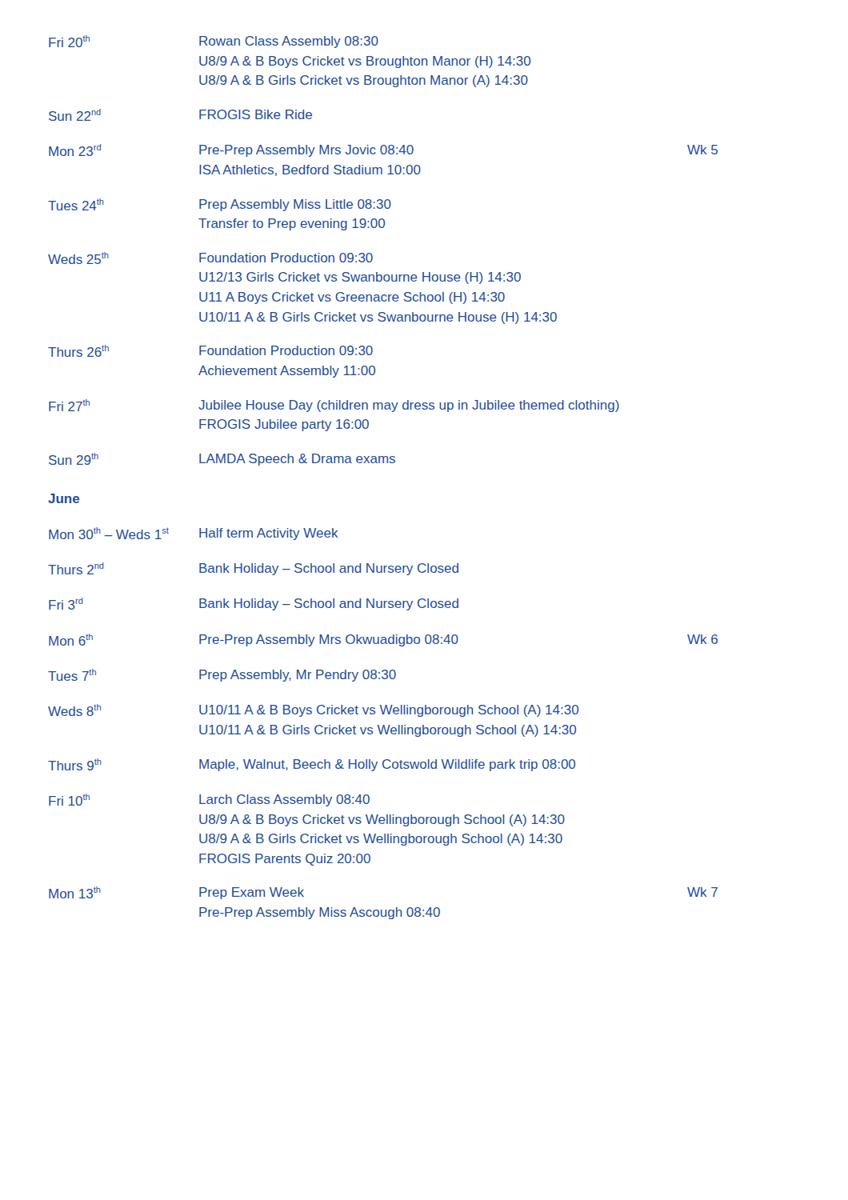| Fri 20 th | Rowan Class Assembly 08:30 U8/9 A & B Boys Cricket vs Broughton Manor (H) 14:30 U8/9 A & B Girls Cricket vs Broughton Manor (A) 14:30 | |
| Sun 22 nd | FROGIS Bike Ride | |
| Mon 23 rd | Pre-Prep Assembly Mrs Jovic 08:40 ISA Athletics, Bedford Stadium 10:00 | Wk 5 |
| Tues 24 th | Prep Assembly Miss Little 08:30 Transfer to Prep evening 19:00 | |
| Weds 25 th | Foundation Production 09:30 U12/13 Girls Cricket vs Swanbourne House (H) 14:30 U11 A Boys Cricket vs Greenacre School (H) 14:30 U10/11 A & B Girls Cricket vs Swanbourne House (H) 14:30 | |
| Thurs 26 th | Foundation Production 09:30 Achievement Assembly 11:00 | |
| Fri 27 th | Jubilee House Day (children may dress up in Jubilee themed clothing) FROGIS Jubilee party 16:00 | |
| Sun 29 th | LAMDA Speech & Drama exams | |
| June | | |
| Mon 30 th – Weds 1 st | Half term Activity Week | |
| Thurs 2 nd | Bank Holiday – School and Nursery Closed | |
| Fri 3 rd | Bank Holiday – School and Nursery Closed | |
| Mon 6 th | Pre-Prep Assembly Mrs Okwuadigbo 08:40 | Wk 6 |
| Tues 7 th | Prep Assembly, Mr Pendry 08:30 | |
| Weds 8 th | U10/11 A & B Boys Cricket vs Wellingborough School (A) 14:30 U10/11 A & B Girls Cricket vs Wellingborough School (A) 14:30 | |
| Thurs 9 th | Maple, Walnut, Beech & Holly Cotswold Wildlife park trip 08:00 | |
| Fri 10 th | Larch Class Assembly 08:40 U8/9 A & B Boys Cricket vs Wellingborough School (A) 14:30 U8/9 A & B Girls Cricket vs Wellingborough School (A) 14:30 FROGIS Parents Quiz 20:00 | |
| Mon 13 th | Prep Exam Week Pre-Prep Assembly Miss Ascough 08:40 | Wk 7 |